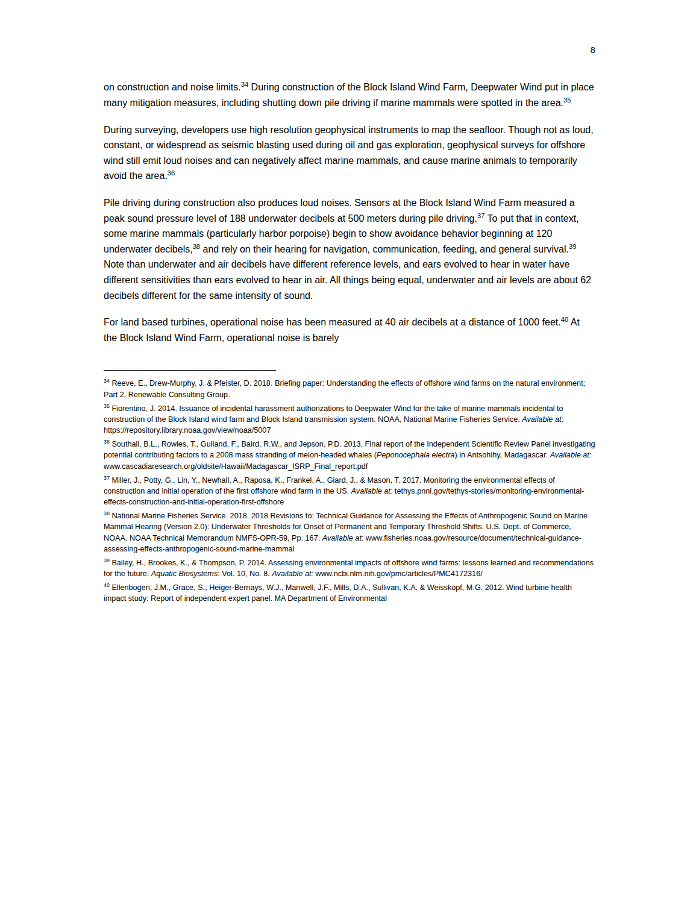8
on construction and noise limits.34 During construction of the Block Island Wind Farm, Deepwater Wind put in place many mitigation measures, including shutting down pile driving if marine mammals were spotted in the area.35
During surveying, developers use high resolution geophysical instruments to map the seafloor. Though not as loud, constant, or widespread as seismic blasting used during oil and gas exploration, geophysical surveys for offshore wind still emit loud noises and can negatively affect marine mammals, and cause marine animals to temporarily avoid the area.36
Pile driving during construction also produces loud noises. Sensors at the Block Island Wind Farm measured a peak sound pressure level of 188 underwater decibels at 500 meters during pile driving.37 To put that in context, some marine mammals (particularly harbor porpoise) begin to show avoidance behavior beginning at 120 underwater decibels,38 and rely on their hearing for navigation, communication, feeding, and general survival.39 Note than underwater and air decibels have different reference levels, and ears evolved to hear in water have different sensitivities than ears evolved to hear in air. All things being equal, underwater and air levels are about 62 decibels different for the same intensity of sound.
For land based turbines, operational noise has been measured at 40 air decibels at a distance of 1000 feet.40 At the Block Island Wind Farm, operational noise is barely
34 Reeve, E., Drew-Murphy, J. & Pfeister, D. 2018. Briefing paper: Understanding the effects of offshore wind farms on the natural environment; Part 2. Renewable Consulting Group.
35 Fiorentino, J. 2014. Issuance of incidental harassment authorizations to Deepwater Wind for the take of marine mammals incidental to construction of the Block Island wind farm and Block Island transmission system. NOAA, National Marine Fisheries Service. Available at: https://repository.library.noaa.gov/view/noaa/5007
36 Southall, B.L., Rowles, T., Gulland, F., Baird, R.W., and Jepson, P.D. 2013. Final report of the Independent Scientific Review Panel investigating potential contributing factors to a 2008 mass stranding of melon-headed whales (Peponocephala electra) in Antsohihy, Madagascar. Available at: www.cascadiaresearch.org/oldsite/Hawaii/Madagascar_ISRP_Final_report.pdf
37 Miller, J., Potty, G., Lin, Y., Newhall, A., Raposa, K., Frankel, A., Giard, J., & Mason, T. 2017. Monitoring the environmental effects of construction and initial operation of the first offshore wind farm in the US. Available at: tethys.pnnl.gov/tethys-stories/monitoring-environmental-effects-construction-and-initial-operation-first-offshore
38 National Marine Fisheries Service. 2018. 2018 Revisions to: Technical Guidance for Assessing the Effects of Anthropogenic Sound on Marine Mammal Hearing (Version 2.0): Underwater Thresholds for Onset of Permanent and Temporary Threshold Shifts. U.S. Dept. of Commerce, NOAA. NOAA Technical Memorandum NMFS-OPR-59, Pp. 167. Available at: www.fisheries.noaa.gov/resource/document/technical-guidance-assessing-effects-anthropogenic-sound-marine-mammal
39 Bailey, H., Brookes, K., & Thompson, P. 2014. Assessing environmental impacts of offshore wind farms: lessons learned and recommendations for the future. Aquatic Biosystems: Vol. 10, No. 8. Available at: www.ncbi.nlm.nih.gov/pmc/articles/PMC4172316/
40 Ellenbogen, J.M., Grace, S., Heiger-Bernays, W.J., Manwell, J.F., Mills, D.A., Sullivan, K.A. & Weisskopf, M.G. 2012. Wind turbine health impact study: Report of independent expert panel. MA Department of Environmental